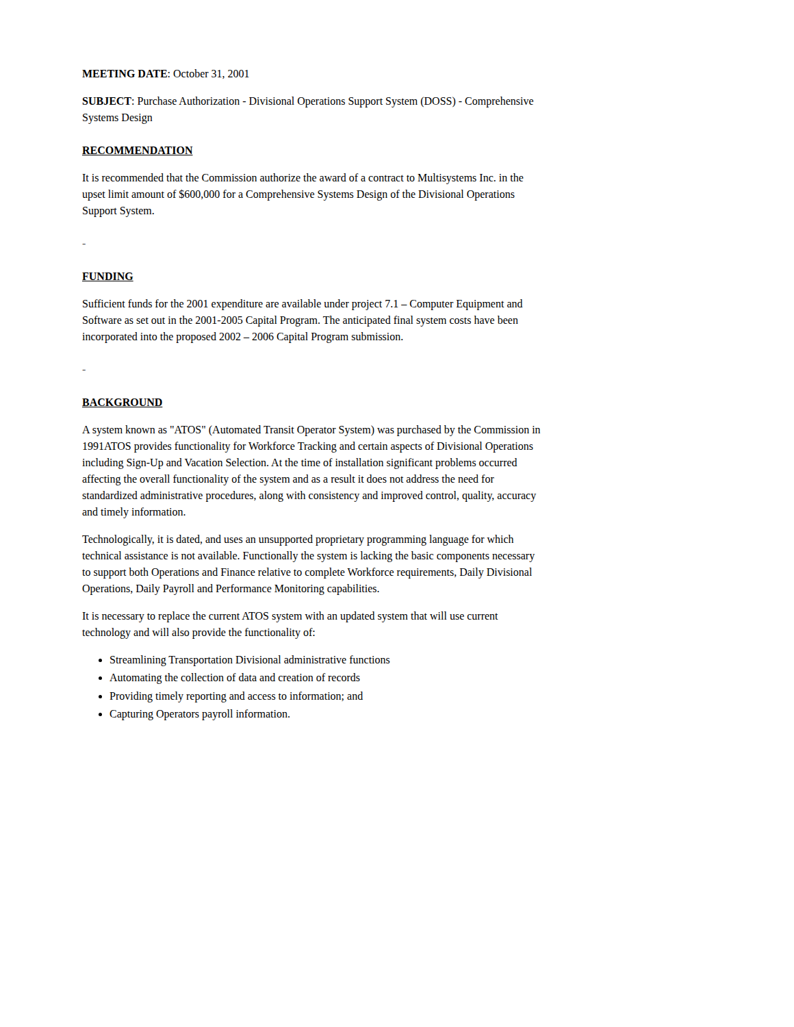MEETING DATE: October 31, 2001
SUBJECT: Purchase Authorization - Divisional Operations Support System (DOSS) - Comprehensive Systems Design
RECOMMENDATION
It is recommended that the Commission authorize the award of a contract to Multisystems Inc. in the upset limit amount of $600,000 for a Comprehensive Systems Design of the Divisional Operations Support System.
-
FUNDING
Sufficient funds for the 2001 expenditure are available under project 7.1 – Computer Equipment and Software as set out in the 2001-2005 Capital Program. The anticipated final system costs have been incorporated into the proposed 2002 – 2006 Capital Program submission.
-
BACKGROUND
A system known as "ATOS" (Automated Transit Operator System) was purchased by the Commission in 1991ATOS provides functionality for Workforce Tracking and certain aspects of Divisional Operations including Sign-Up and Vacation Selection. At the time of installation significant problems occurred affecting the overall functionality of the system and as a result it does not address the need for standardized administrative procedures, along with consistency and improved control, quality, accuracy and timely information.
Technologically, it is dated, and uses an unsupported proprietary programming language for which technical assistance is not available. Functionally the system is lacking the basic components necessary to support both Operations and Finance relative to complete Workforce requirements, Daily Divisional Operations, Daily Payroll and Performance Monitoring capabilities.
It is necessary to replace the current ATOS system with an updated system that will use current technology and will also provide the functionality of:
Streamlining Transportation Divisional administrative functions
Automating the collection of data and creation of records
Providing timely reporting and access to information; and
Capturing Operators payroll information.